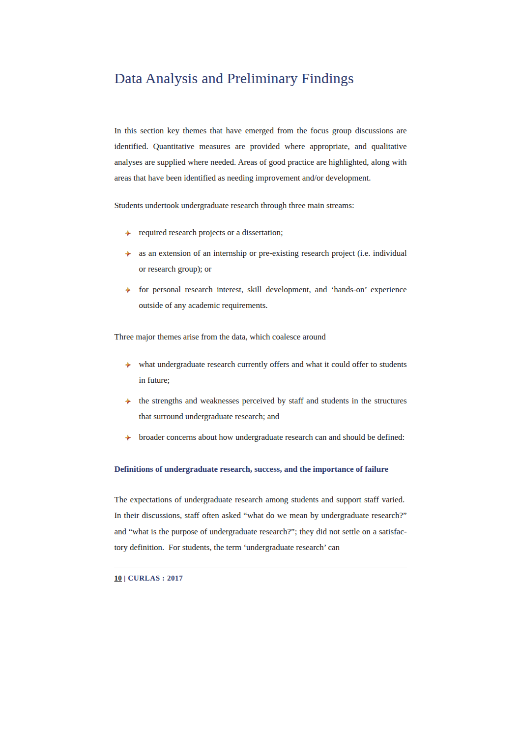Data Analysis and Preliminary Findings
In this section key themes that have emerged from the focus group discussions are identified. Quantitative measures are provided where appropriate, and qualitative analyses are supplied where needed. Areas of good practice are highlighted, along with areas that have been identified as needing improvement and/or development.
Students undertook undergraduate research through three main streams:
required research projects or a dissertation;
as an extension of an internship or pre-existing research project (i.e. individual or research group); or
for personal research interest, skill development, and ‘hands-on’ experience outside of any academic requirements.
Three major themes arise from the data, which coalesce around
what undergraduate research currently offers and what it could offer to students in future;
the strengths and weaknesses perceived by staff and students in the structures that surround undergraduate research; and
broader concerns about how undergraduate research can and should be defined:
Definitions of undergraduate research, success, and the importance of failure
The expectations of undergraduate research among students and support staff varied. In their discussions, staff often asked “what do we mean by undergraduate research?” and “what is the purpose of undergraduate research?”; they did not settle on a satisfactory definition. For students, the term ‘undergraduate research’ can
10 | CURLAS : 2017